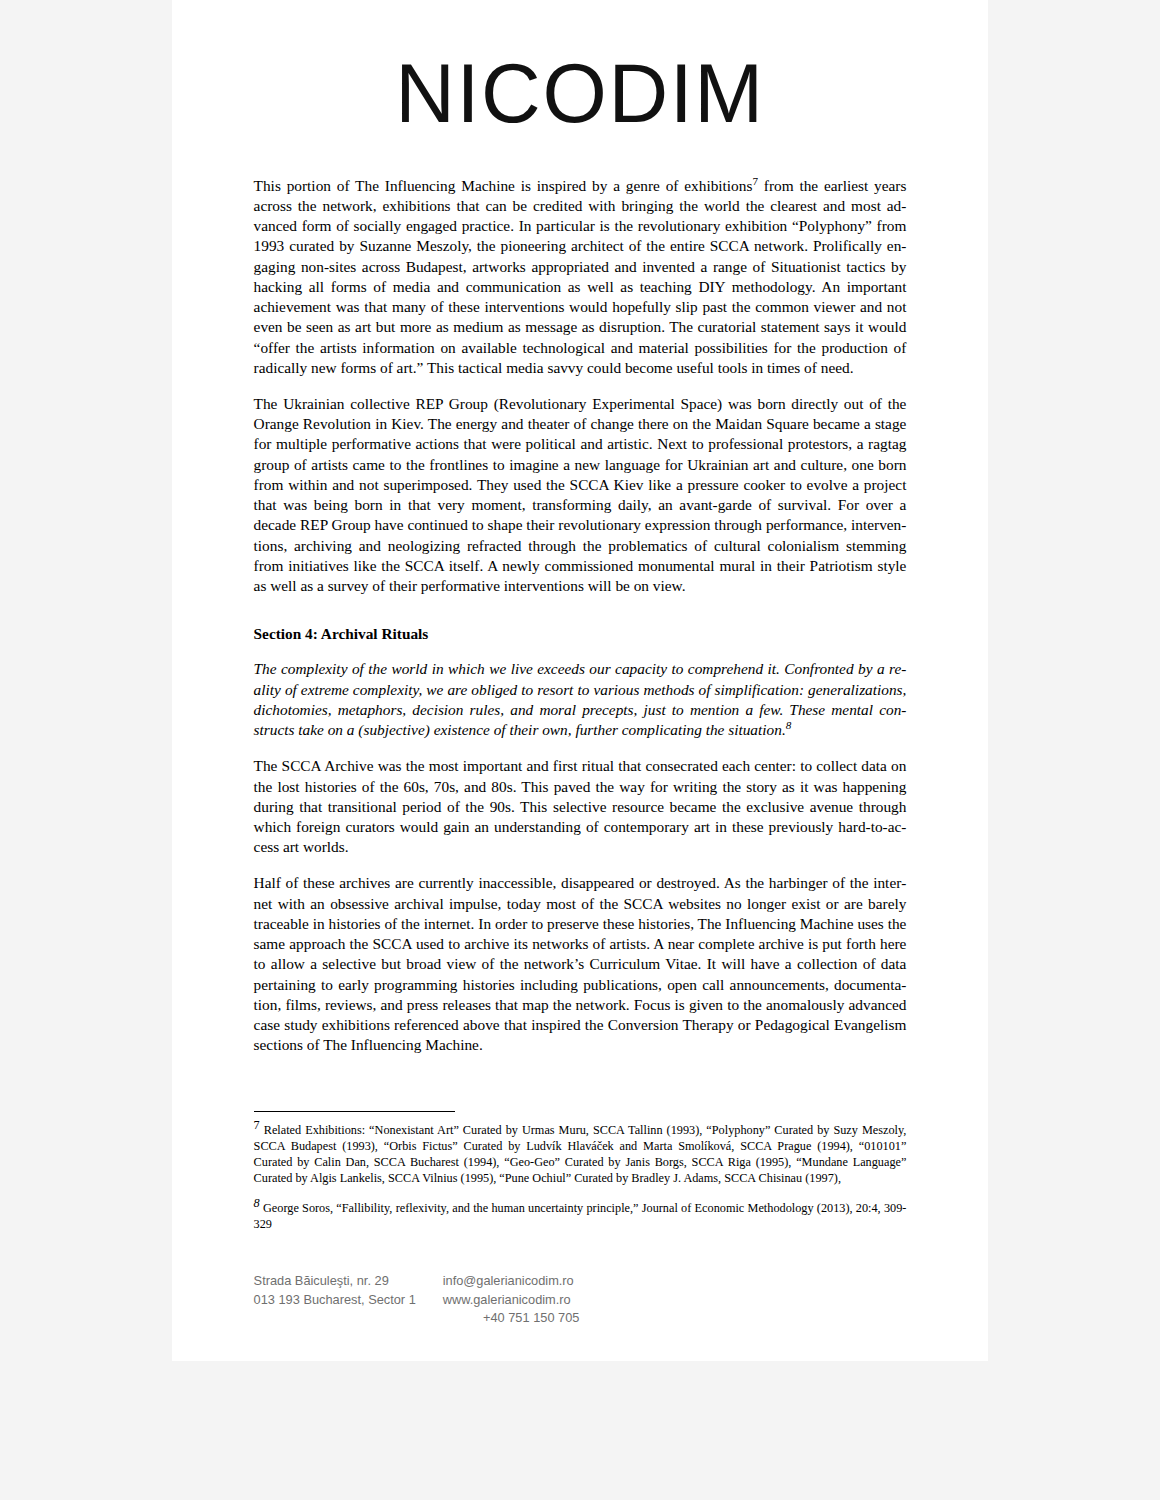NICODIM
This portion of The Influencing Machine is inspired by a genre of exhibitions7 from the earliest years across the network, exhibitions that can be credited with bringing the world the clearest and most advanced form of socially engaged practice. In particular is the revolutionary exhibition “Polyphony” from 1993 curated by Suzanne Meszoly, the pioneering architect of the entire SCCA network. Prolifically engaging non-sites across Budapest, artworks appropriated and invented a range of Situationist tactics by hacking all forms of media and communication as well as teaching DIY methodology. An important achievement was that many of these interventions would hopefully slip past the common viewer and not even be seen as art but more as medium as message as disruption. The curatorial statement says it would “offer the artists information on available technological and material possibilities for the production of radically new forms of art.” This tactical media savvy could become useful tools in times of need.
The Ukrainian collective REP Group (Revolutionary Experimental Space) was born directly out of the Orange Revolution in Kiev. The energy and theater of change there on the Maidan Square became a stage for multiple performative actions that were political and artistic. Next to professional protestors, a ragtag group of artists came to the frontlines to imagine a new language for Ukrainian art and culture, one born from within and not superimposed. They used the SCCA Kiev like a pressure cooker to evolve a project that was being born in that very moment, transforming daily, an avant-garde of survival. For over a decade REP Group have continued to shape their revolutionary expression through performance, interventions, archiving and neologizing refracted through the problematics of cultural colonialism stemming from initiatives like the SCCA itself. A newly commissioned monumental mural in their Patriotism style as well as a survey of their performative interventions will be on view.
Section 4: Archival Rituals
The complexity of the world in which we live exceeds our capacity to comprehend it. Confronted by a reality of extreme complexity, we are obliged to resort to various methods of simplification: generalizations, dichotomies, metaphors, decision rules, and moral precepts, just to mention a few. These mental constructs take on a (subjective) existence of their own, further complicating the situation.8
The SCCA Archive was the most important and first ritual that consecrated each center: to collect data on the lost histories of the 60s, 70s, and 80s. This paved the way for writing the story as it was happening during that transitional period of the 90s. This selective resource became the exclusive avenue through which foreign curators would gain an understanding of contemporary art in these previously hard-to-access art worlds.
Half of these archives are currently inaccessible, disappeared or destroyed. As the harbinger of the internet with an obsessive archival impulse, today most of the SCCA websites no longer exist or are barely traceable in histories of the internet. In order to preserve these histories, The Influencing Machine uses the same approach the SCCA used to archive its networks of artists. A near complete archive is put forth here to allow a selective but broad view of the network’s Curriculum Vitae. It will have a collection of data pertaining to early programming histories including publications, open call announcements, documentation, films, reviews, and press releases that map the network. Focus is given to the anomalously advanced case study exhibitions referenced above that inspired the Conversion Therapy or Pedagogical Evangelism sections of The Influencing Machine.
7 Related Exhibitions: “Nonexistant Art” Curated by Urmas Muru, SCCA Tallinn (1993), “Polyphony” Curated by Suzy Meszoly, SCCA Budapest (1993), “Orbis Fictus” Curated by Ludvík Hlaváček and Marta Smolíková, SCCA Prague (1994), “010101” Curated by Calin Dan, SCCA Bucharest (1994), “Geo-Geo” Curated by Janis Borgs, SCCA Riga (1995), “Mundane Language” Curated by Algis Lankelis, SCCA Vilnius (1995), “Pune Ochiul” Curated by Bradley J. Adams, SCCA Chisinau (1997),
8 George Soros, “Fallibility, reflexivity, and the human uncertainty principle,” Journal of Economic Methodology (2013), 20:4, 309-329
| Strada Băiculeşti, nr. 29 | info@galerianicodim.ro |
| 013 193 Bucharest, Sector 1 | www.galerianicodim.ro |
| | +40 751 150 705 |